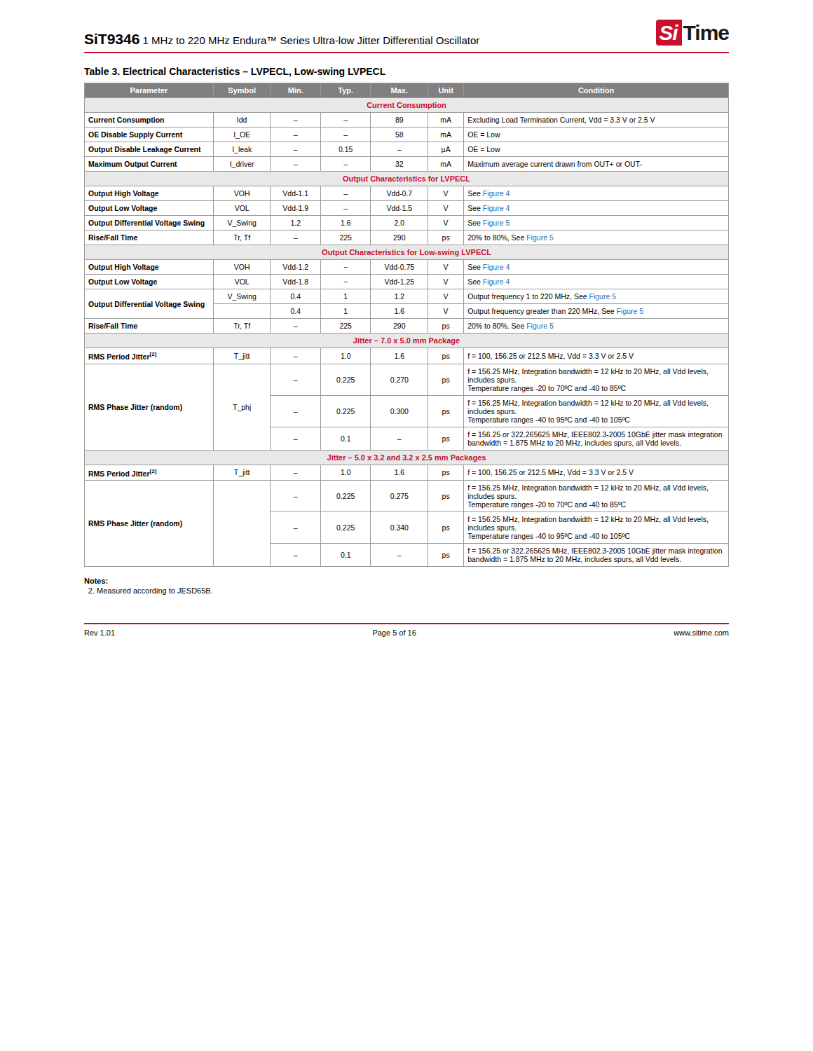SiT9346 1 MHz to 220 MHz Endura™ Series Ultra-low Jitter Differential Oscillator
Si Time
Table 3. Electrical Characteristics – LVPECL, Low-swing LVPECL
| Parameter | Symbol | Min. | Typ. | Max. | Unit | Condition |
| --- | --- | --- | --- | --- | --- | --- |
| Current Consumption |
| Current Consumption | Idd | – | – | 89 | mA | Excluding Load Termination Current, Vdd = 3.3 V or 2.5 V |
| OE Disable Supply Current | I_OE | – | – | 58 | mA | OE = Low |
| Output Disable Leakage Current | I_leak | – | 0.15 | – | µA | OE = Low |
| Maximum Output Current | I_driver | – | – | 32 | mA | Maximum average current drawn from OUT+ or OUT- |
| Output Characteristics for LVPECL |
| Output High Voltage | VOH | Vdd-1.1 | – | Vdd-0.7 | V | See Figure 4 |
| Output Low Voltage | VOL | Vdd-1.9 | – | Vdd-1.5 | V | See Figure 4 |
| Output Differential Voltage Swing | V_Swing | 1.2 | 1.6 | 2.0 | V | See Figure 5 |
| Rise/Fall Time | Tr, Tf | – | 225 | 290 | ps | 20% to 80%, See Figure 5 |
| Output Characteristics for Low-swing LVPECL |
| Output High Voltage | VOH | Vdd-1.2 | − | Vdd-0.75 | V | See Figure 4 |
| Output Low Voltage | VOL | Vdd-1.8 | − | Vdd-1.25 | V | See Figure 4 |
| Output Differential Voltage Swing | V_Swing | 0.4 | 1 | 1.2 | V | Output frequency 1 to 220 MHz, See Figure 5 |
| | 0.4 | 1 | 1.6 | V | Output frequency greater than 220 MHz, See Figure 5 |
| Rise/Fall Time | Tr, Tf | – | 225 | 290 | ps | 20% to 80%. See Figure 5 |
| Jitter – 7.0 x 5.0 mm Package |
| RMS Period Jitter [2] | T_jitt | – | 1.0 | 1.6 | ps | f = 100, 156.25 or 212.5 MHz, Vdd = 3.3 V or 2.5 V |
| RMS Phase Jitter (random) | T_phj | – | 0.225 | 0.270 | ps | f = 156.25 MHz, Integration bandwidth = 12 kHz to 20 MHz, all Vdd levels, includes spurs. Temperature ranges -20 to 70ºC and -40 to 85ºC |
| – | 0.225 | 0.300 | ps | f = 156.25 MHz, Integration bandwidth = 12 kHz to 20 MHz, all Vdd levels, includes spurs. Temperature ranges -40 to 95ºC and -40 to 105ºC |
| – | 0.1 | – | ps | f = 156.25 or 322.265625 MHz, IEEE802.3-2005 10GbE jitter mask integration bandwidth = 1.875 MHz to 20 MHz, includes spurs, all Vdd levels. |
| Jitter – 5.0 x 3.2 and 3.2 x 2.5 mm Packages |
| RMS Period Jitter [2] | T_jitt | – | 1.0 | 1.6 | ps | f = 100, 156.25 or 212.5 MHz, Vdd = 3.3 V or 2.5 V |
| RMS Phase Jitter (random) | | – | 0.225 | 0.275 | ps | f = 156.25 MHz, Integration bandwidth = 12 kHz to 20 MHz, all Vdd levels, includes spurs. Temperature ranges -20 to 70ºC and -40 to 85ºC |
| – | 0.225 | 0.340 | ps | f = 156.25 MHz, Integration bandwidth = 12 kHz to 20 MHz, all Vdd levels, includes spurs. Temperature ranges -40 to 95ºC and -40 to 105ºC |
| – | 0.1 | – | ps | f = 156.25 or 322.265625 MHz, IEEE802.3-2005 10GbE jitter mask integration bandwidth = 1.875 MHz to 20 MHz, includes spurs, all Vdd levels. |
Notes:
Measured according to JESD65B.
Rev 1.01
Page 5 of 16
www.sitime.com